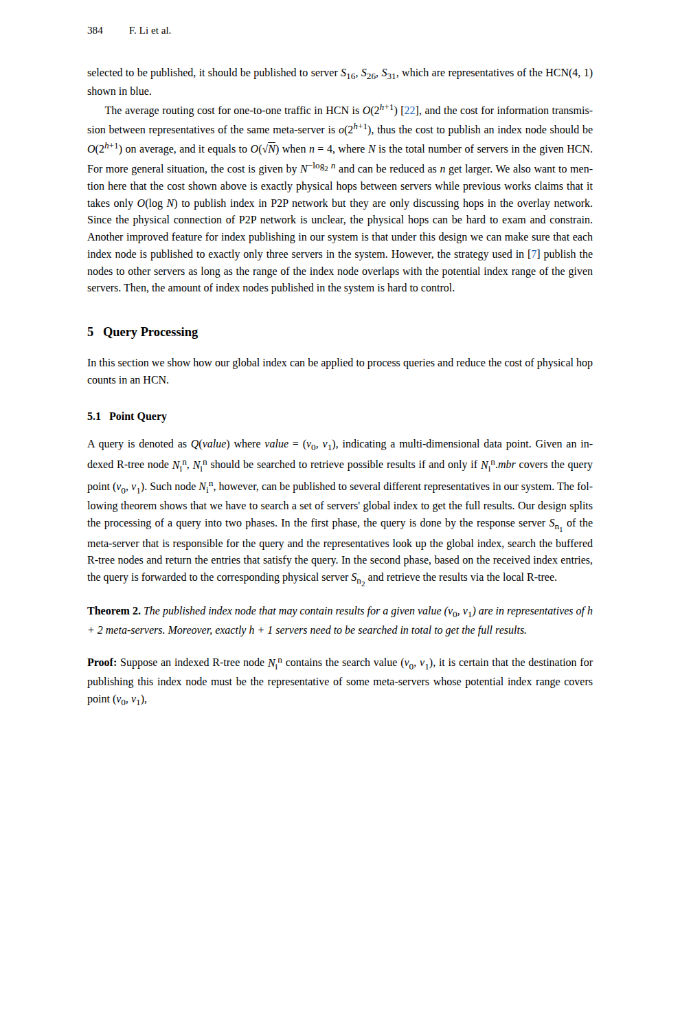384 F. Li et al.
selected to be published, it should be published to server S16, S26, S31, which are representatives of the HCN(4, 1) shown in blue.
The average routing cost for one-to-one traffic in HCN is O(2h+1) [22], and the cost for information transmission between representatives of the same meta-server is o(2h+1), thus the cost to publish an index node should be O(2h+1) on average, and it equals to O(√N) when n = 4, where N is the total number of servers in the given HCN. For more general situation, the cost is given by N−log2 n and can be reduced as n get larger. We also want to mention here that the cost shown above is exactly physical hops between servers while previous works claims that it takes only O(log N) to publish index in P2P network but they are only discussing hops in the overlay network. Since the physical connection of P2P network is unclear, the physical hops can be hard to exam and constrain. Another improved feature for index publishing in our system is that under this design we can make sure that each index node is published to exactly only three servers in the system. However, the strategy used in [7] publish the nodes to other servers as long as the range of the index node overlaps with the potential index range of the given servers. Then, the amount of index nodes published in the system is hard to control.
5 Query Processing
In this section we show how our global index can be applied to process queries and reduce the cost of physical hop counts in an HCN.
5.1 Point Query
A query is denoted as Q(value) where value = (v0, v1), indicating a multi-dimensional data point. Given an indexed R-tree node Nin, Nin should be searched to retrieve possible results if and only if Nin.mbr covers the query point (v0, v1). Such node Nin, however, can be published to several different representatives in our system. The following theorem shows that we have to search a set of servers' global index to get the full results. Our design splits the processing of a query into two phases. In the first phase, the query is done by the response server Sn1 of the meta-server that is responsible for the query and the representatives look up the global index, search the buffered R-tree nodes and return the entries that satisfy the query. In the second phase, based on the received index entries, the query is forwarded to the corresponding physical server Sn2 and retrieve the results via the local R-tree.
Theorem 2. The published index node that may contain results for a given value (v0, v1) are in representatives of h + 2 meta-servers. Moreover, exactly h + 1 servers need to be searched in total to get the full results.
Proof: Suppose an indexed R-tree node Nin contains the search value (v0, v1), it is certain that the destination for publishing this index node must be the representative of some meta-servers whose potential index range covers point (v0, v1),